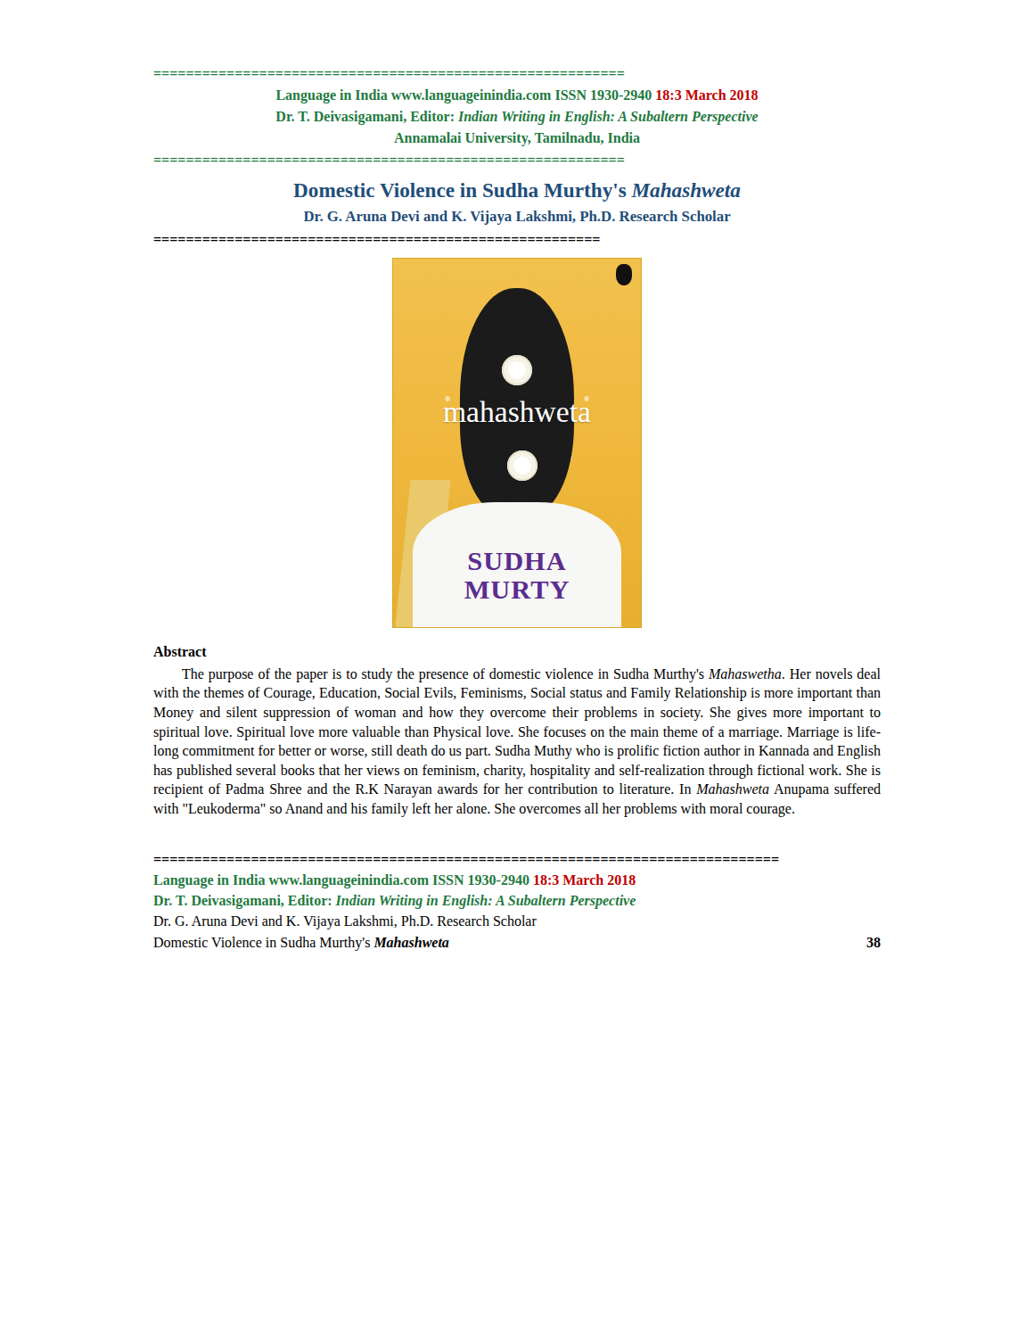==========================================================
Language in India www.languageinindia.com ISSN 1930-2940 18:3 March 2018
Dr. T. Deivasigamani, Editor: Indian Writing in English: A Subaltern Perspective
Annamalai University, Tamilnadu, India
==========================================================
Domestic Violence in Sudha Murthy's Mahashweta
Dr. G. Aruna Devi and K. Vijaya Lakshmi, Ph.D. Research Scholar
=======================================================
mahashweta
SUDHA
MURTY
Abstract
The purpose of the paper is to study the presence of domestic violence in Sudha Murthy's Mahaswetha. Her novels deal with the themes of Courage, Education, Social Evils, Feminisms, Social status and Family Relationship is more important than Money and silent suppression of woman and how they overcome their problems in society. She gives more important to spiritual love. Spiritual love more valuable than Physical love. She focuses on the main theme of a marriage. Marriage is life-long commitment for better or worse, still death do us part. Sudha Muthy who is prolific fiction author in Kannada and English has published several books that her views on feminism, charity, hospitality and self-realization through fictional work. She is recipient of Padma Shree and the R.K Narayan awards for her contribution to literature. In Mahashweta Anupama suffered with "Leukoderma" so Anand and his family left her alone. She overcomes all her problems with moral courage.
=============================================================================
Language in India www.languageinindia.com ISSN 1930-2940 18:3 March 2018
Dr. T. Deivasigamani, Editor: Indian Writing in English: A Subaltern Perspective
Dr. G. Aruna Devi and K. Vijaya Lakshmi, Ph.D. Research Scholar
Domestic Violence in Sudha Murthy's Mahashweta 38